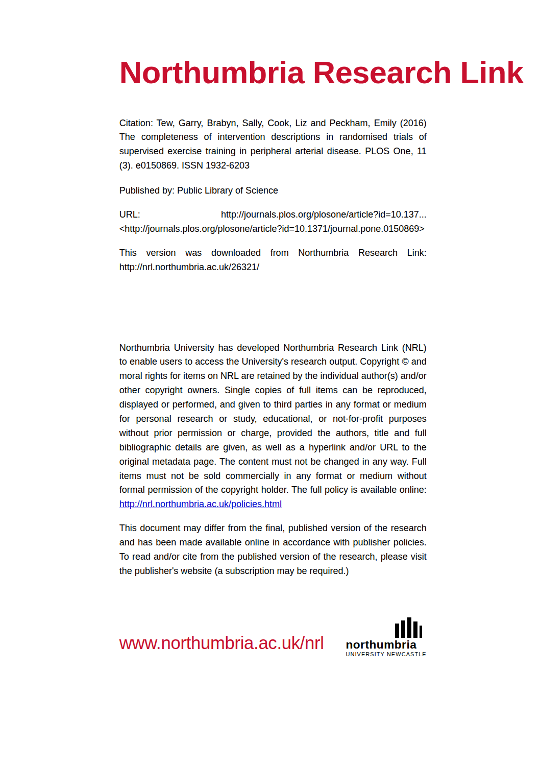Northumbria Research Link
Citation: Tew, Garry, Brabyn, Sally, Cook, Liz and Peckham, Emily (2016) The completeness of intervention descriptions in randomised trials of supervised exercise training in peripheral arterial disease. PLOS One, 11 (3). e0150869. ISSN 1932-6203
Published by: Public Library of Science
URL: http://journals.plos.org/plosone/article?id=10.137...
<http://journals.plos.org/plosone/article?id=10.1371/journal.pone.0150869>
This version was downloaded from Northumbria Research Link:
http://nrl.northumbria.ac.uk/26321/
Northumbria University has developed Northumbria Research Link (NRL) to enable users to access the University's research output. Copyright © and moral rights for items on NRL are retained by the individual author(s) and/or other copyright owners. Single copies of full items can be reproduced, displayed or performed, and given to third parties in any format or medium for personal research or study, educational, or not-for-profit purposes without prior permission or charge, provided the authors, title and full bibliographic details are given, as well as a hyperlink and/or URL to the original metadata page. The content must not be changed in any way. Full items must not be sold commercially in any format or medium without formal permission of the copyright holder. The full policy is available online: http://nrl.northumbria.ac.uk/policies.html
This document may differ from the final, published version of the research and has been made available online in accordance with publisher policies. To read and/or cite from the published version of the research, please visit the publisher's website (a subscription may be required.)
www.northumbria.ac.uk/nrl
northumbria UNIVERSITY NEWCASTLE